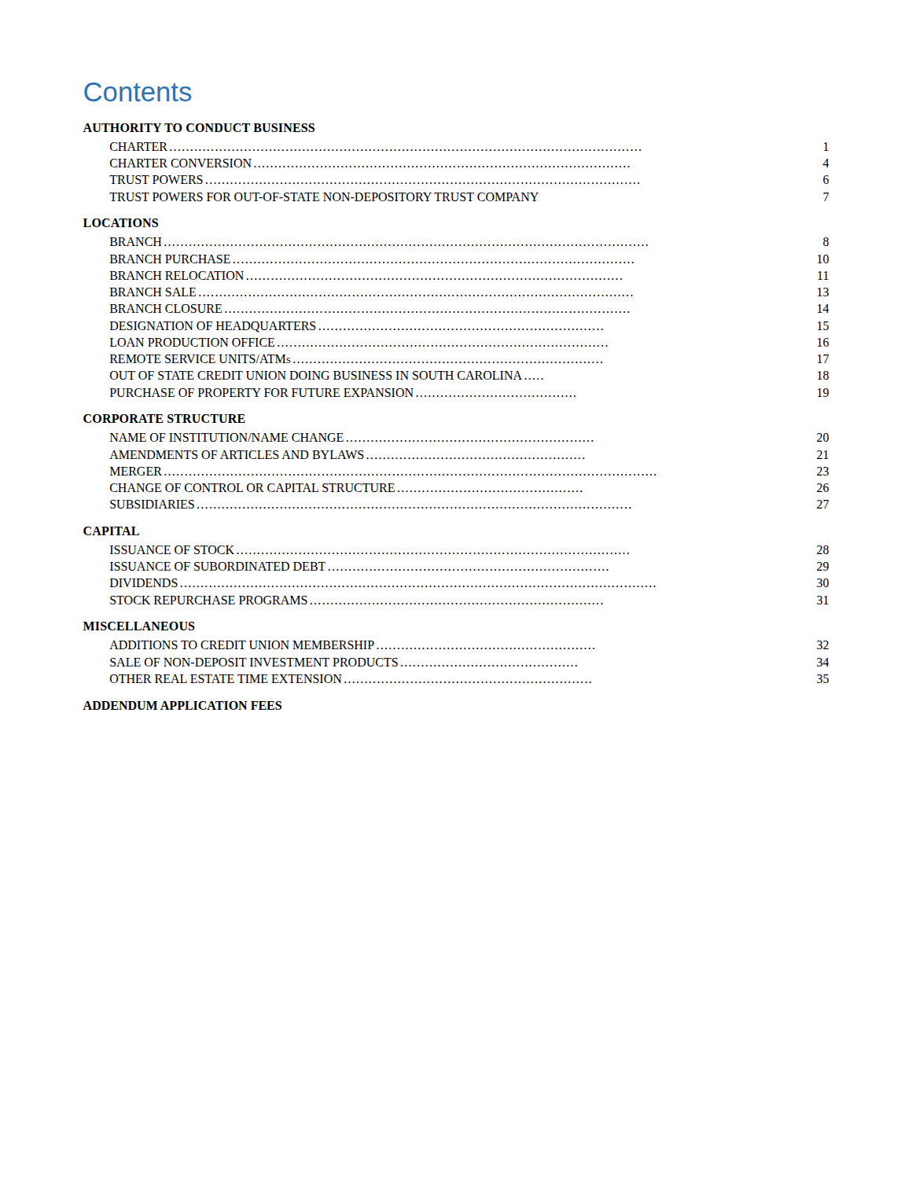Contents
AUTHORITY TO CONDUCT BUSINESS
CHARTER.................................................................................................................. 1
CHARTER CONVERSION........................................................................................... 4
TRUST POWERS......................................................................................................... 6
TRUST POWERS FOR OUT-OF-STATE NON-DEPOSITORY TRUST COMPANY. 7
LOCATIONS
BRANCH..................................................................................................................... 8
BRANCH PURCHASE................................................................................................. 10
BRANCH RELOCATION........................................................................................... 11
BRANCH SALE......................................................................................................... 13
BRANCH CLOSURE.................................................................................................. 14
DESIGNATION OF HEADQUARTERS..................................................................... 15
LOAN PRODUCTION OFFICE................................................................................ 16
REMOTE SERVICE UNITS/ATMs........................................................................... 17
OUT OF STATE CREDIT UNION DOING BUSINESS IN SOUTH CAROLINA..... 18
PURCHASE OF PROPERTY FOR FUTURE EXPANSION....................................... 19
CORPORATE STRUCTURE
NAME OF INSTITUTION/NAME CHANGE............................................................ 20
AMENDMENTS OF ARTICLES AND BYLAWS..................................................... 21
MERGER....................................................................................................................... 23
CHANGE OF CONTROL OR CAPITAL STRUCTURE............................................. 26
SUBSIDIARIES......................................................................................................... 27
CAPITAL
ISSUANCE OF STOCK............................................................................................... 28
ISSUANCE OF SUBORDINATED DEBT.................................................................... 29
DIVIDENDS................................................................................................................... 30
STOCK REPURCHASE PROGRAMS....................................................................... 31
MISCELLANEOUS
ADDITIONS TO CREDIT UNION MEMBERSHIP..................................................... 32
SALE OF NON-DEPOSIT INVESTMENT PRODUCTS........................................... 34
OTHER REAL ESTATE TIME EXTENSION............................................................ 35
ADDENDUM APPLICATION FEES